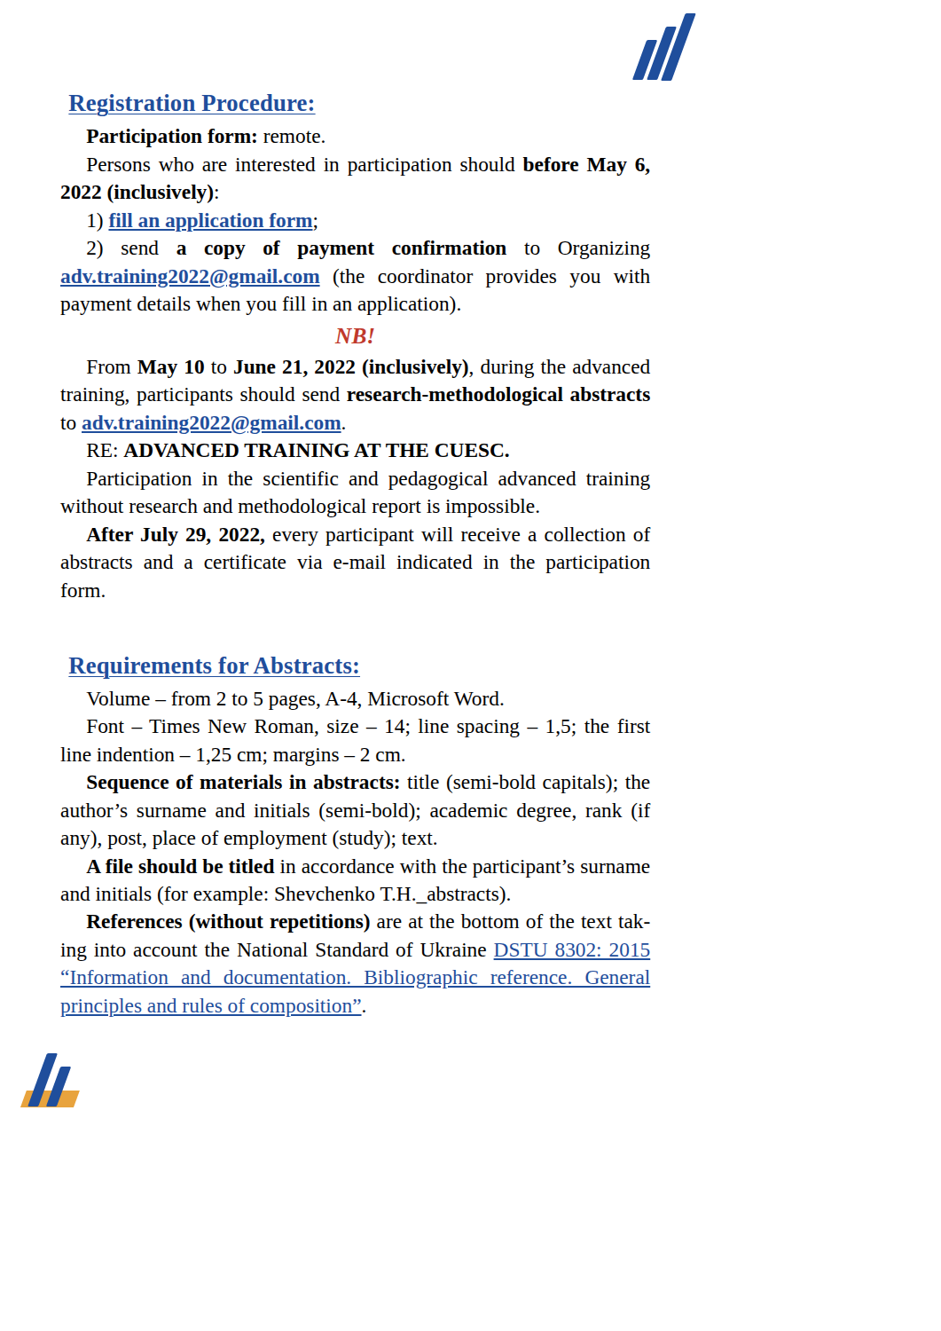Registration Procedure:
Participation form: remote.
Persons who are interested in participation should before May 6, 2022 (inclusively):
1) fill an application form;
2) send a copy of payment confirmation to Organizing adv.training2022@gmail.com (the coordinator provides you with payment details when you fill in an application).
NB!
From May 10 to June 21, 2022 (inclusively), during the advanced training, participants should send research-methodological abstracts to adv.training2022@gmail.com.
RE: ADVANCED TRAINING AT THE CUESC.
Participation in the scientific and pedagogical advanced training without research and methodological report is impossible.
After July 29, 2022, every participant will receive a collection of abstracts and a certificate via e-mail indicated in the participation form.
Requirements for Abstracts:
Volume – from 2 to 5 pages, A-4, Microsoft Word.
Font – Times New Roman, size – 14; line spacing – 1,5; the first line indention – 1,25 cm; margins – 2 cm.
Sequence of materials in abstracts: title (semi-bold capitals); the author’s surname and initials (semi-bold); academic degree, rank (if any), post, place of employment (study); text.
A file should be titled in accordance with the participant’s surname and initials (for example: Shevchenko T.H._abstracts).
References (without repetitions) are at the bottom of the text taking into account the National Standard of Ukraine DSTU 8302: 2015 “Information and documentation. Bibliographic reference. General principles and rules of composition”.